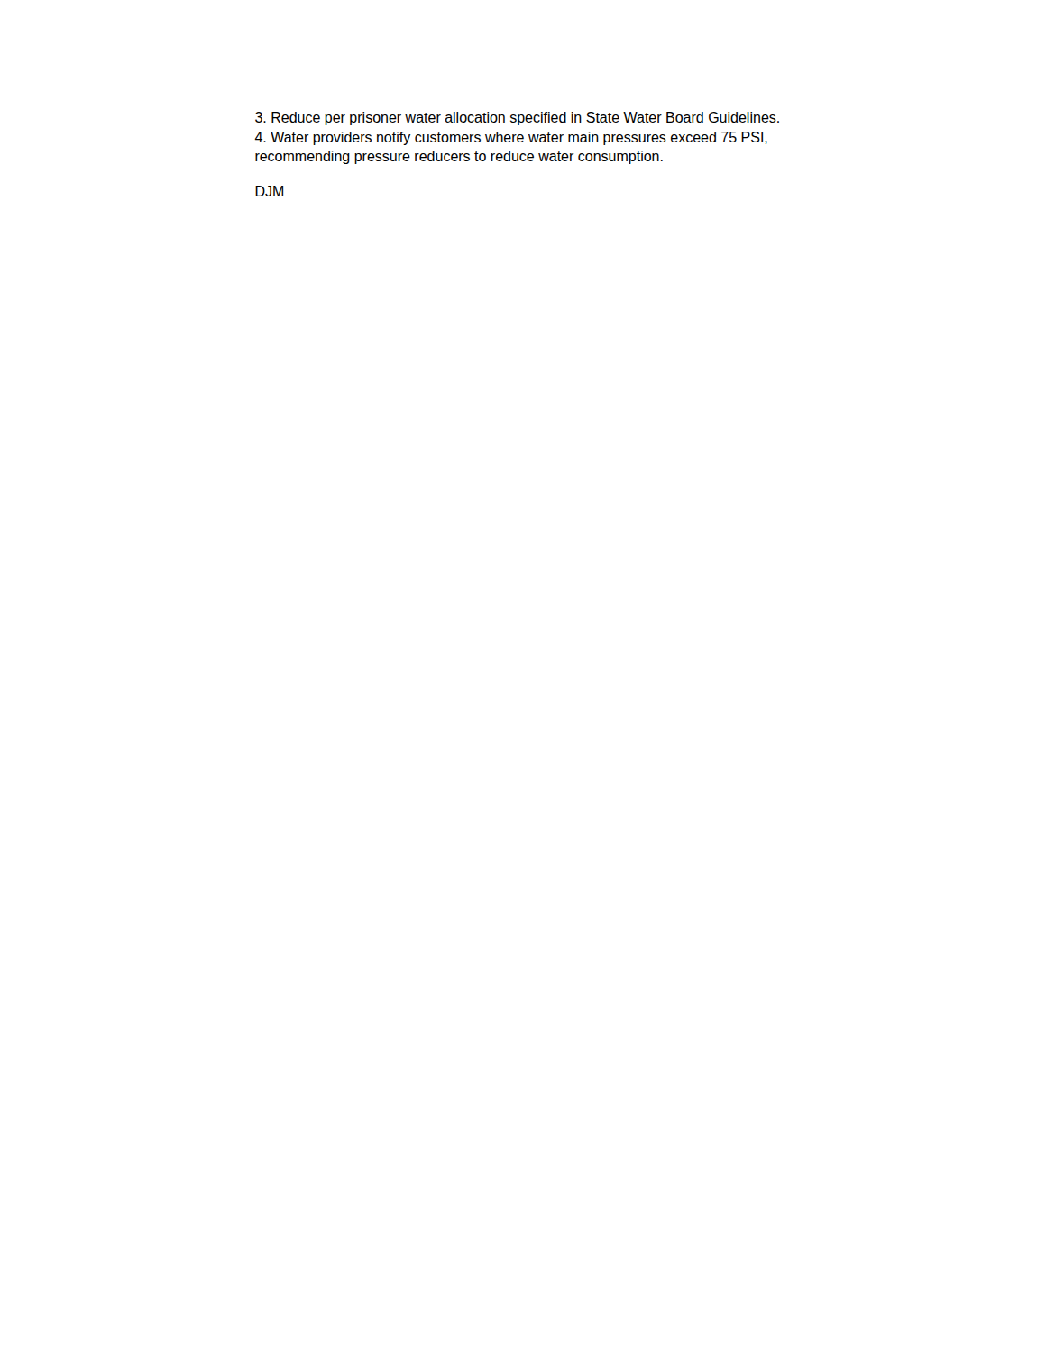3. Reduce per prisoner water allocation specified in State Water Board Guidelines.
4. Water providers notify customers where water main pressures exceed 75 PSI, recommending pressure reducers to reduce water consumption.
DJM